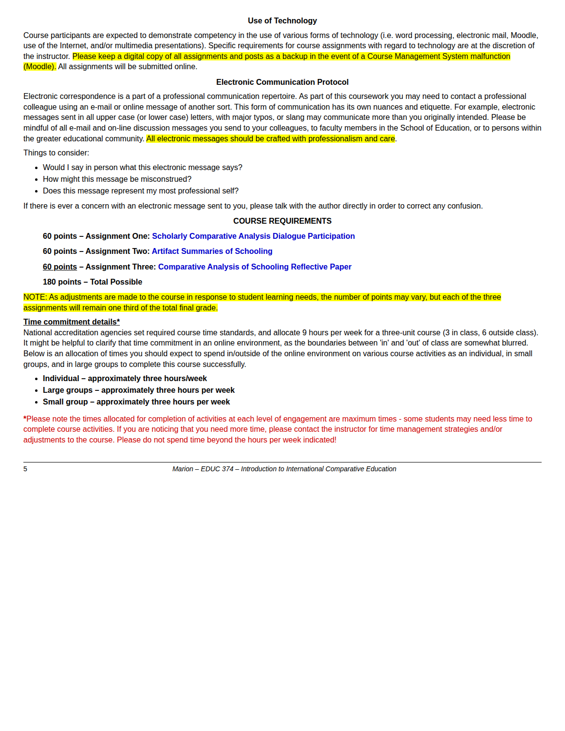Use of Technology
Course participants are expected to demonstrate competency in the use of various forms of technology (i.e. word processing, electronic mail, Moodle, use of the Internet, and/or multimedia presentations). Specific requirements for course assignments with regard to technology are at the discretion of the instructor. Please keep a digital copy of all assignments and posts as a backup in the event of a Course Management System malfunction (Moodle). All assignments will be submitted online.
Electronic Communication Protocol
Electronic correspondence is a part of a professional communication repertoire. As part of this coursework you may need to contact a professional colleague using an e-mail or online message of another sort. This form of communication has its own nuances and etiquette. For example, electronic messages sent in all upper case (or lower case) letters, with major typos, or slang may communicate more than you originally intended. Please be mindful of all e-mail and on-line discussion messages you send to your colleagues, to faculty members in the School of Education, or to persons within the greater educational community. All electronic messages should be crafted with professionalism and care.
Things to consider:
Would I say in person what this electronic message says?
How might this message be misconstrued?
Does this message represent my most professional self?
If there is ever a concern with an electronic message sent to you, please talk with the author directly in order to correct any confusion.
COURSE REQUIREMENTS
60 points – Assignment One: Scholarly Comparative Analysis Dialogue Participation
60 points – Assignment Two: Artifact Summaries of Schooling
60 points – Assignment Three: Comparative Analysis of Schooling Reflective Paper
180 points – Total Possible
NOTE: As adjustments are made to the course in response to student learning needs, the number of points may vary, but each of the three assignments will remain one third of the total final grade.
Time commitment details*
National accreditation agencies set required course time standards, and allocate 9 hours per week for a three-unit course (3 in class, 6 outside class). It might be helpful to clarify that time commitment in an online environment, as the boundaries between 'in' and 'out' of class are somewhat blurred. Below is an allocation of times you should expect to spend in/outside of the online environment on various course activities as an individual, in small groups, and in large groups to complete this course successfully.
Individual – approximately three hours/week
Large groups – approximately three hours per week
Small group – approximately three hours per week
*Please note the times allocated for completion of activities at each level of engagement are maximum times - some students may need less time to complete course activities. If you are noticing that you need more time, please contact the instructor for time management strategies and/or adjustments to the course. Please do not spend time beyond the hours per week indicated!
5 Marion – EDUC 374 – Introduction to International Comparative Education